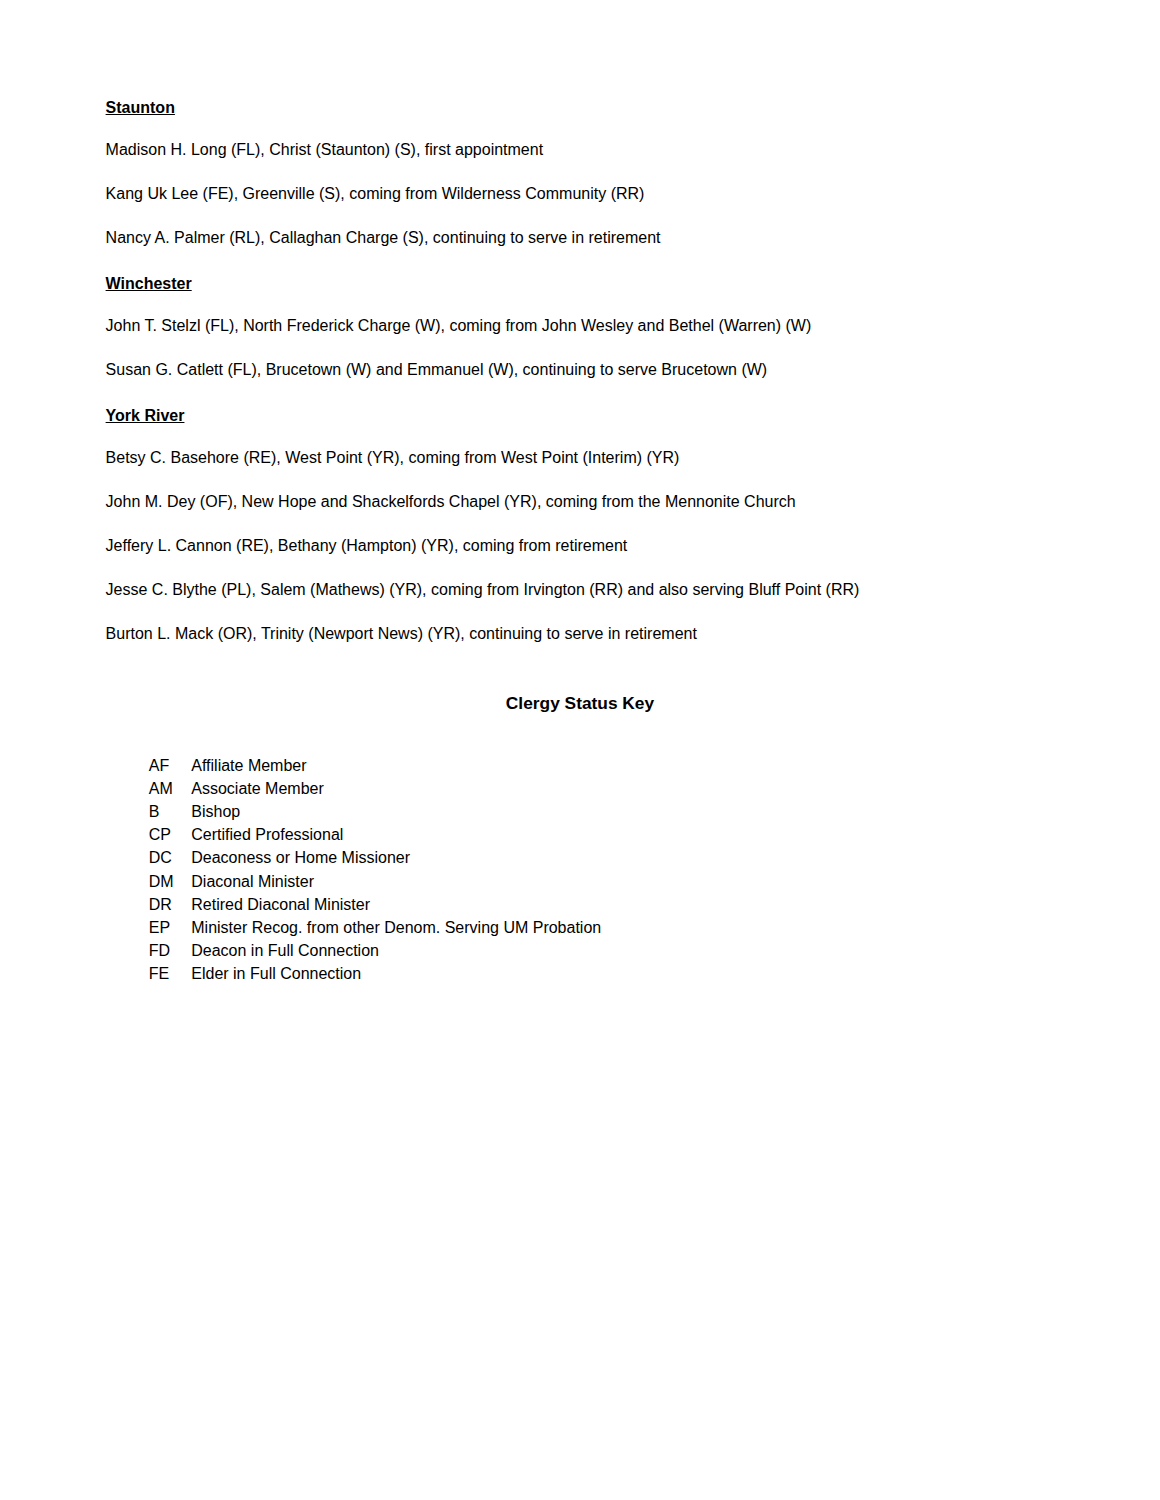Staunton
Madison H. Long (FL), Christ (Staunton) (S), first appointment
Kang Uk Lee (FE), Greenville (S), coming from Wilderness Community (RR)
Nancy A. Palmer (RL), Callaghan Charge (S), continuing to serve in retirement
Winchester
John T. Stelzl (FL), North Frederick Charge (W), coming from John Wesley and Bethel (Warren) (W)
Susan G. Catlett (FL), Brucetown (W) and Emmanuel (W), continuing to serve Brucetown (W)
York River
Betsy C. Basehore (RE), West Point (YR), coming from West Point (Interim) (YR)
John M. Dey (OF), New Hope and Shackelfords Chapel (YR), coming from the Mennonite Church
Jeffery L. Cannon (RE), Bethany (Hampton) (YR), coming from retirement
Jesse C. Blythe (PL), Salem (Mathews) (YR), coming from Irvington (RR) and also serving Bluff Point (RR)
Burton L. Mack (OR), Trinity (Newport News) (YR), continuing to serve in retirement
Clergy Status Key
| AF | Affiliate Member |
| AM | Associate Member |
| B | Bishop |
| CP | Certified Professional |
| DC | Deaconess or Home Missioner |
| DM | Diaconal Minister |
| DR | Retired Diaconal Minister |
| EP | Minister Recog. from other Denom. Serving UM Probation |
| FD | Deacon in Full Connection |
| FE | Elder in Full Connection |